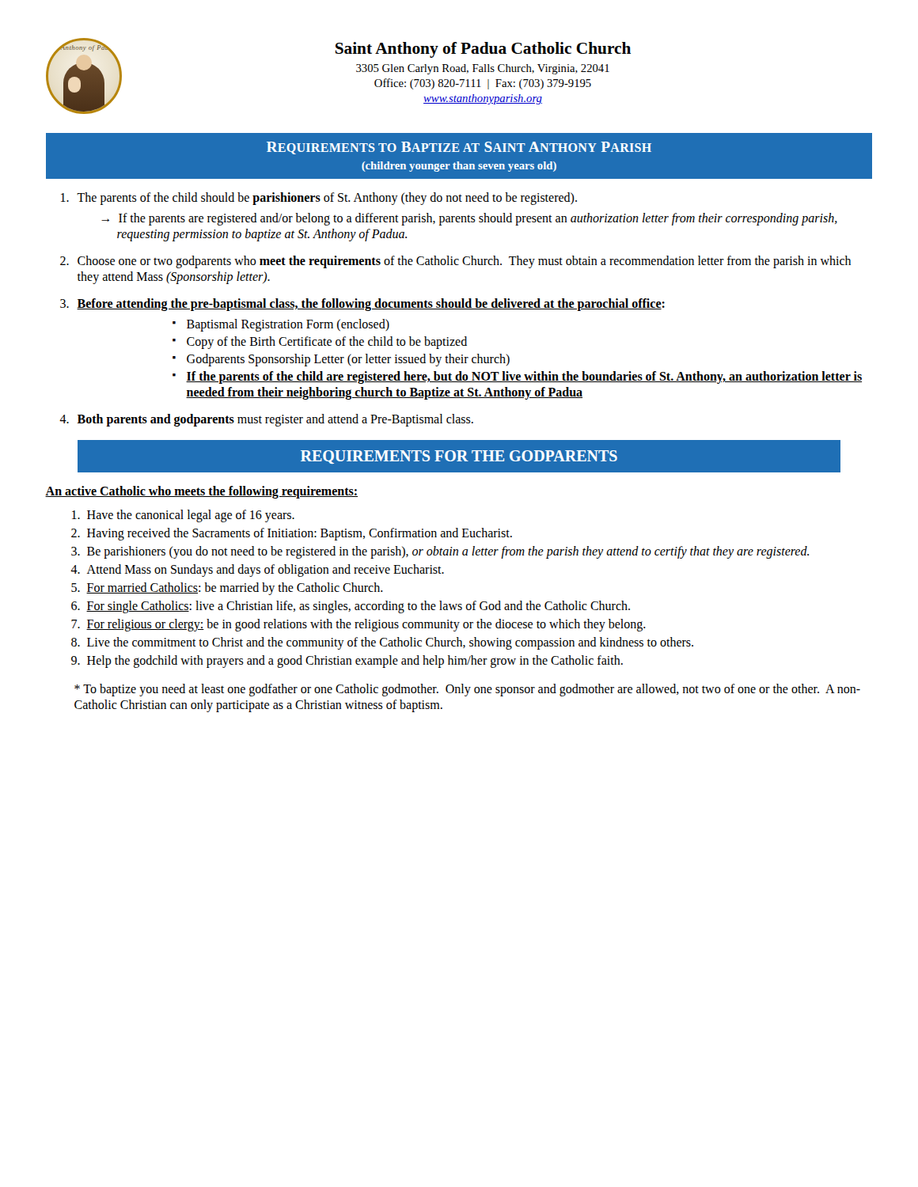St. Anthony of Padua
Saint Anthony of Padua Catholic Church
3305 Glen Carlyn Road, Falls Church, Virginia, 22041
Office: (703) 820-7111 | Fax: (703) 379-9195
www.stanthonyparish.org
REQUIREMENTS TO BAPTIZE AT SAINT ANTHONY PARISH
(children younger than seven years old)
The parents of the child should be parishioners of St. Anthony (they do not need to be registered).
→ If the parents are registered and/or belong to a different parish, parents should present an authorization letter from their corresponding parish, requesting permission to baptize at St. Anthony of Padua.
Choose one or two godparents who meet the requirements of the Catholic Church. They must obtain a recommendation letter from the parish in which they attend Mass (Sponsorship letter).
Before attending the pre-baptismal class, the following documents should be delivered at the parochial office:
Baptismal Registration Form (enclosed)
Copy of the Birth Certificate of the child to be baptized
Godparents Sponsorship Letter (or letter issued by their church)
If the parents of the child are registered here, but do NOT live within the boundaries of St. Anthony, an authorization letter is needed from their neighboring church to Baptize at St. Anthony of Padua
Both parents and godparents must register and attend a Pre-Baptismal class.
REQUIREMENTS FOR THE GODPARENTS
An active Catholic who meets the following requirements:
Have the canonical legal age of 16 years.
Having received the Sacraments of Initiation: Baptism, Confirmation and Eucharist.
Be parishioners (you do not need to be registered in the parish), or obtain a letter from the parish they attend to certify that they are registered.
Attend Mass on Sundays and days of obligation and receive Eucharist.
For married Catholics: be married by the Catholic Church.
For single Catholics: live a Christian life, as singles, according to the laws of God and the Catholic Church.
For religious or clergy: be in good relations with the religious community or the diocese to which they belong.
Live the commitment to Christ and the community of the Catholic Church, showing compassion and kindness to others.
Help the godchild with prayers and a good Christian example and help him/her grow in the Catholic faith.
* To baptize you need at least one godfather or one Catholic godmother. Only one sponsor and godmother are allowed, not two of one or the other. A non-Catholic Christian can only participate as a Christian witness of baptism.